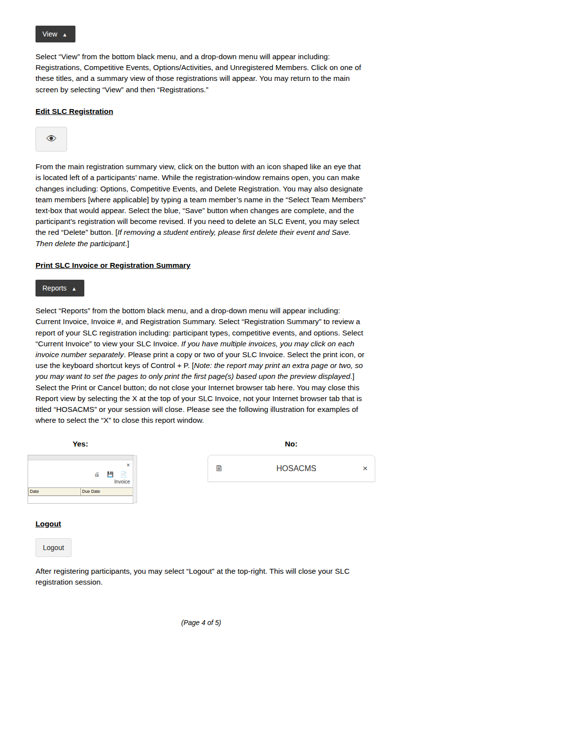View ▲
Select “View” from the bottom black menu, and a drop-down menu will appear including: Registrations, Competitive Events, Options/Activities, and Unregistered Members. Click on one of these titles, and a summary view of those registrations will appear. You may return to the main screen by selecting “View” and then “Registrations.”
Edit SLC Registration
👁
From the main registration summary view, click on the button with an icon shaped like an eye that is located left of a participants’ name. While the registration-window remains open, you can make changes including: Options, Competitive Events, and Delete Registration. You may also designate team members [where applicable] by typing a team member’s name in the “Select Team Members” text-box that would appear. Select the blue, “Save” button when changes are complete, and the participant’s registration will become revised. If you need to delete an SLC Event, you may select the red “Delete” button. [If removing a student entirely, please first delete their event and Save. Then delete the participant.]
Print SLC Invoice or Registration Summary
Reports ▲
Select “Reports” from the bottom black menu, and a drop-down menu will appear including: Current Invoice, Invoice #, and Registration Summary. Select “Registration Summary” to review a report of your SLC registration including: participant types, competitive events, and options. Select “Current Invoice” to view your SLC Invoice. If you have multiple invoices, you may click on each invoice number separately. Please print a copy or two of your SLC Invoice. Select the print icon, or use the keyboard shortcut keys of Control + P. [Note: the report may print an extra page or two, so you may want to set the pages to only print the first page(s) based upon the preview displayed.] Select the Print or Cancel button; do not close your Internet browser tab here. You may close this Report view by selecting the X at the top of your SLC Invoice, not your Internet browser tab that is titled “HOSACMS” or your session will close. Please see the following illustration for examples of where to select the “X” to close this report window.
Yes:
×
🖨 💾 📄
Invoice
| Date | Due Date |
No:
🗎 HOSACMS ×
Logout
Logout
After registering participants, you may select “Logout” at the top-right. This will close your SLC registration session.
(Page 4 of 5)